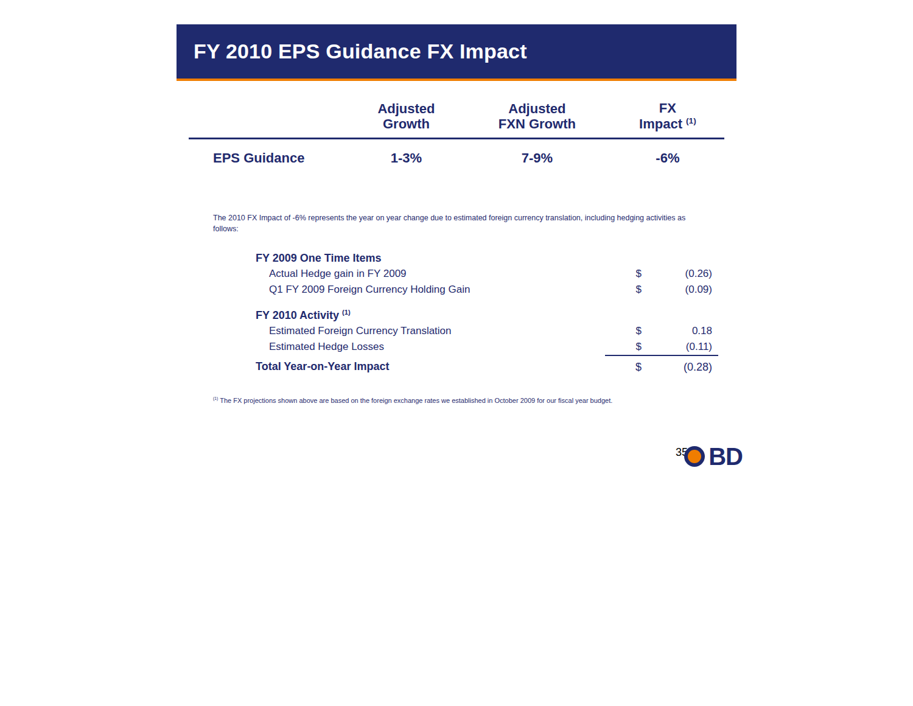FY 2010 EPS Guidance FX Impact
| | Adjusted Growth | Adjusted FXN Growth | FX Impact (1) |
| --- | --- | --- | --- |
| EPS Guidance | 1-3% | 7-9% | -6% |
The 2010 FX Impact of -6% represents the year on year change due to estimated foreign currency translation, including hedging activities as follows:
| FY 2009 One Time Items |
| Actual Hedge gain in FY 2009 | $ | (0.26) |
| Q1 FY 2009 Foreign Currency Holding Gain | $ | (0.09) |
| FY 2010 Activity (1) |
| Estimated Foreign Currency Translation | $ | 0.18 |
| Estimated Hedge Losses | $ | (0.11) |
| Total Year-on-Year Impact | $ | (0.28) |
(1) The FX projections shown above are based on the foreign exchange rates we established in October 2009 for our fiscal year budget.
35
BD